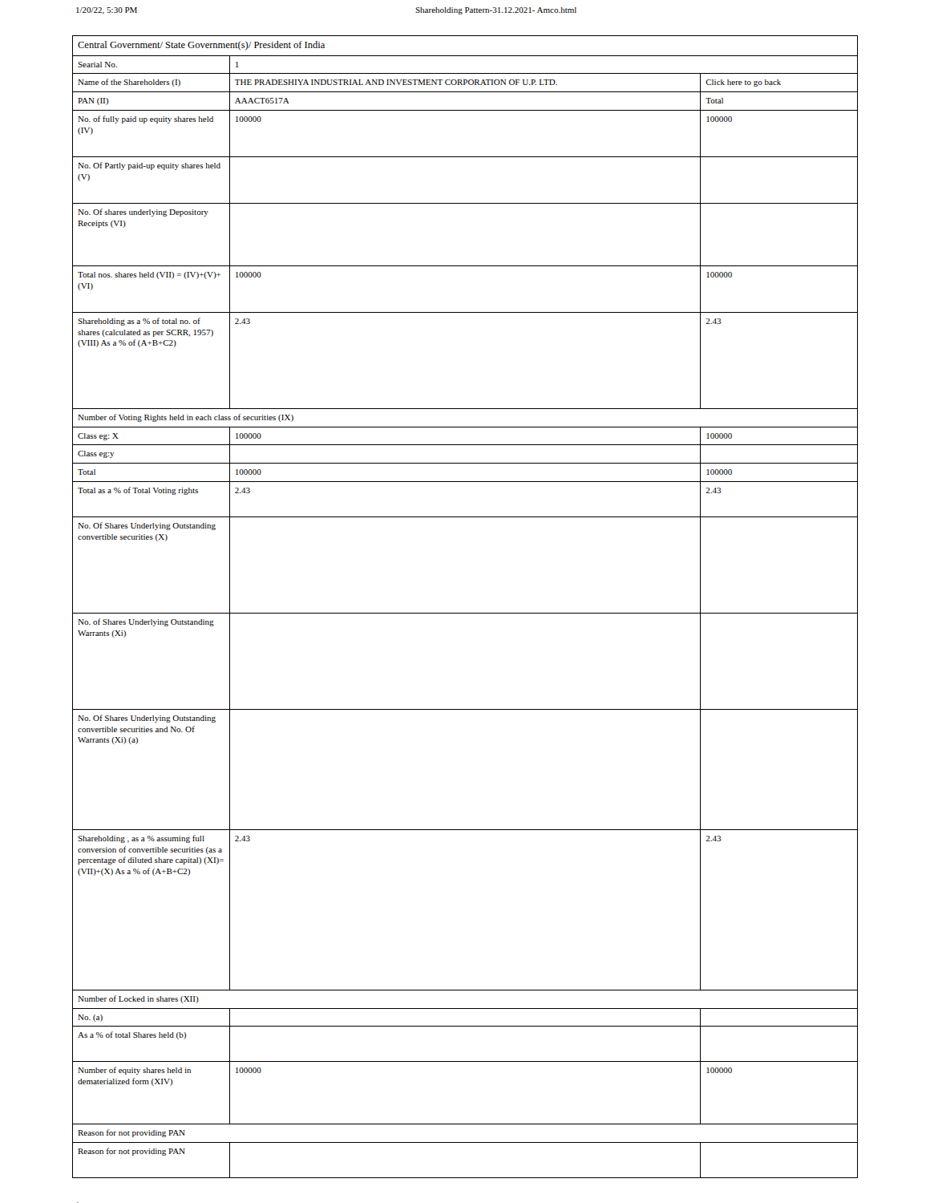1/20/22, 5:30 PM
Shareholding Pattern-31.12.2021- Amco.html
| Central Government/ State Government(s)/ President of India |
| Searial No. | 1 |
| Name of the Shareholders (I) | THE PRADESHIYA INDUSTRIAL AND INVESTMENT CORPORATION OF U.P. LTD. | Click here to go back |
| PAN (II) | AAACT6517A | Total |
| No. of fully paid up equity shares held (IV) | 100000 | 100000 |
| No. Of Partly paid-up equity shares held (V) | | |
| No. Of shares underlying Depository Receipts (VI) | | |
| Total nos. shares held (VII) = (IV)+(V)+ (VI) | 100000 | 100000 |
| Shareholding as a % of total no. of shares (calculated as per SCRR, 1957) (VIII) As a % of (A+B+C2) | 2.43 | 2.43 |
| Number of Voting Rights held in each class of securities (IX) |
| Class eg: X | 100000 | 100000 |
| Class eg:y | | |
| Total | 100000 | 100000 |
| Total as a % of Total Voting rights | 2.43 | 2.43 |
| No. Of Shares Underlying Outstanding convertible securities (X) | | |
| No. of Shares Underlying Outstanding Warrants (Xi) | | |
| No. Of Shares Underlying Outstanding convertible securities and No. Of Warrants (Xi) (a) | | |
| Shareholding , as a % assuming full conversion of convertible securities (as a percentage of diluted share capital) (XI)= (VII)+(X) As a % of (A+B+C2) | 2.43 | 2.43 |
| Number of Locked in shares (XII) |
| No. (a) | | |
| As a % of total Shares held (b) | | |
| Number of equity shares held in dematerialized form (XIV) | 100000 | 100000 |
| Reason for not providing PAN |
| Reason for not providing PAN | | |
file:///C:/Users/LC-2/Desktop/Shareholding Pattern-31.12.2021- Amco.html
13/17